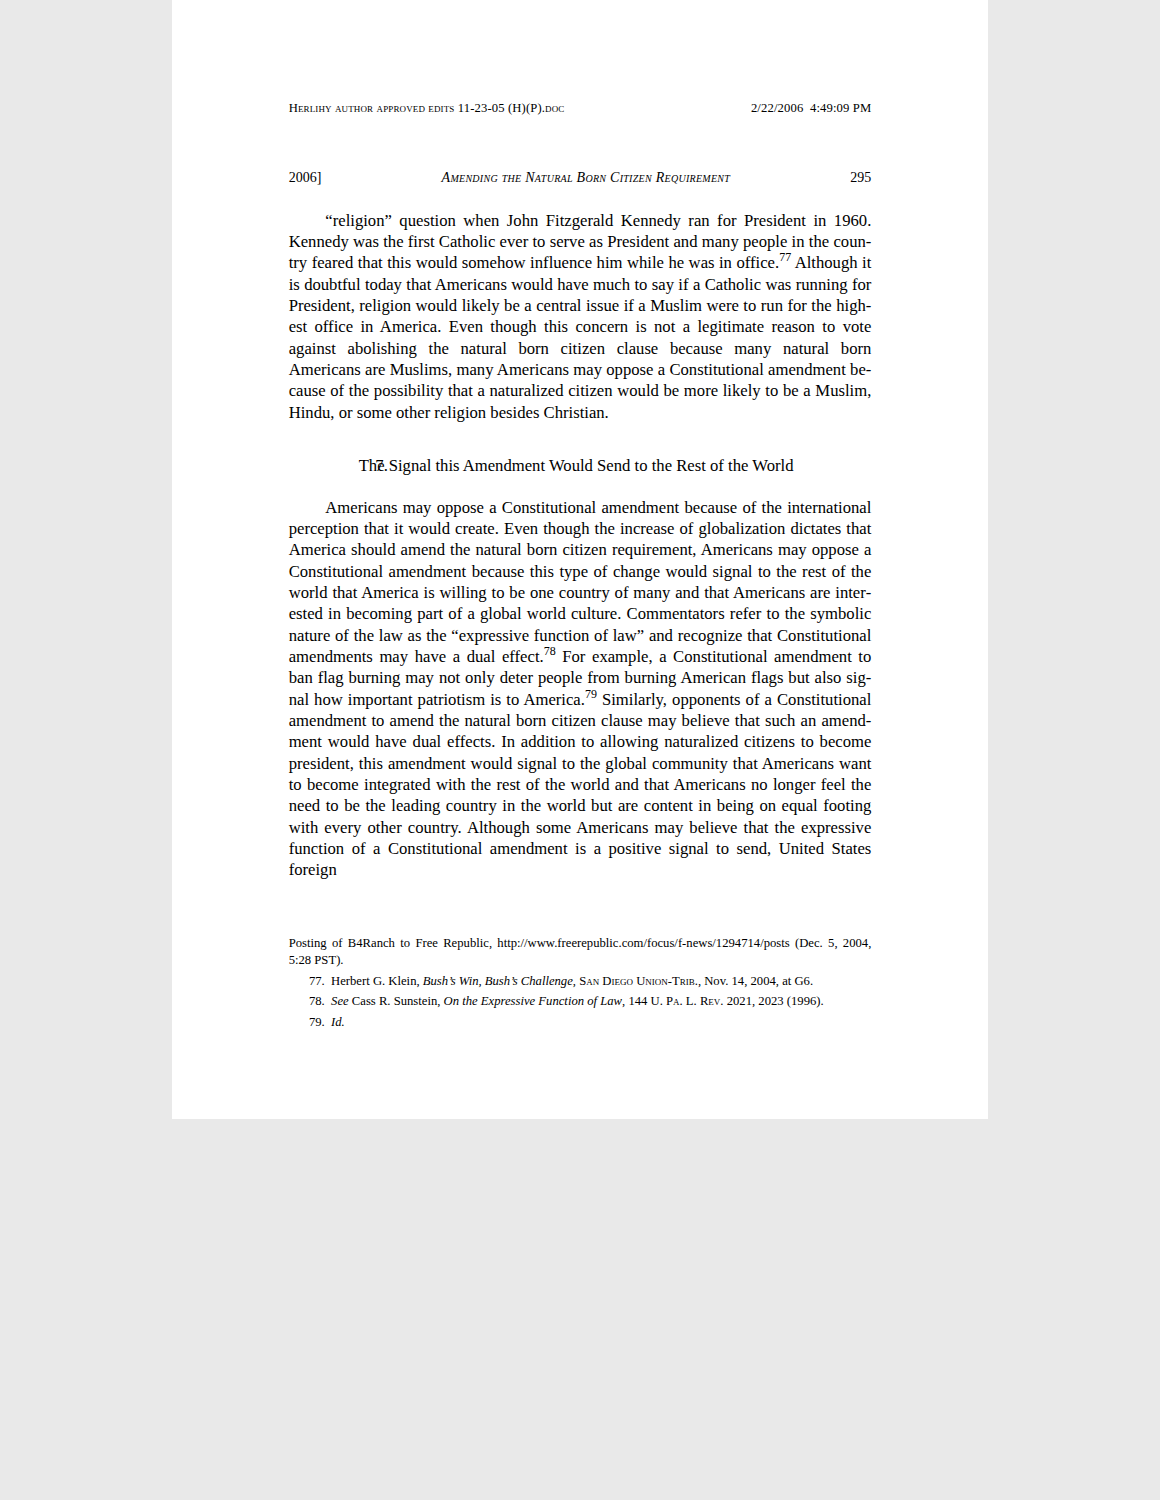Herlihy author approved edits 11-23-05 (H)(P).doc
2/22/2006 4:49:09 PM
2006] Amending the Natural Born Citizen Requirement 295
“religion” question when John Fitzgerald Kennedy ran for President in 1960. Kennedy was the first Catholic ever to serve as President and many people in the country feared that this would somehow influence him while he was in office.77 Although it is doubtful today that Americans would have much to say if a Catholic was running for President, religion would likely be a central issue if a Muslim were to run for the highest office in America. Even though this concern is not a legitimate reason to vote against abolishing the natural born citizen clause because many natural born Americans are Muslims, many Americans may oppose a Constitutional amendment because of the possibility that a naturalized citizen would be more likely to be a Muslim, Hindu, or some other religion besides Christian.
7. The Signal this Amendment Would Send to the Rest of the World
Americans may oppose a Constitutional amendment because of the international perception that it would create. Even though the increase of globalization dictates that America should amend the natural born citizen requirement, Americans may oppose a Constitutional amendment because this type of change would signal to the rest of the world that America is willing to be one country of many and that Americans are interested in becoming part of a global world culture. Commentators refer to the symbolic nature of the law as the “expressive function of law” and recognize that Constitutional amendments may have a dual effect.78 For example, a Constitutional amendment to ban flag burning may not only deter people from burning American flags but also signal how important patriotism is to America.79 Similarly, opponents of a Constitutional amendment to amend the natural born citizen clause may believe that such an amendment would have dual effects. In addition to allowing naturalized citizens to become president, this amendment would signal to the global community that Americans want to become integrated with the rest of the world and that Americans no longer feel the need to be the leading country in the world but are content in being on equal footing with every other country. Although some Americans may believe that the expressive function of a Constitutional amendment is a positive signal to send, United States foreign
Posting of B4Ranch to Free Republic, http://www.freerepublic.com/focus/f-news/1294714/posts (Dec. 5, 2004, 5:28 PST).
77. Herbert G. Klein, Bush’s Win, Bush’s Challenge, San Diego Union-Trib., Nov. 14, 2004, at G6.
78. See Cass R. Sunstein, On the Expressive Function of Law, 144 U. Pa. L. Rev. 2021, 2023 (1996).
79. Id.